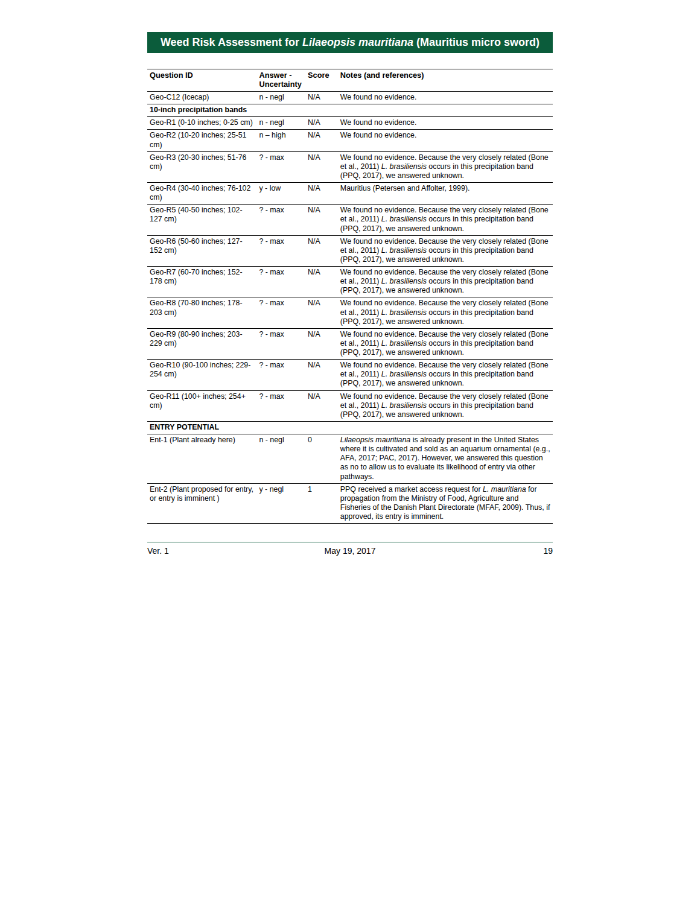Weed Risk Assessment for Lilaeopsis mauritiana (Mauritius micro sword)
| Question ID | Answer - Uncertainty | Score | Notes (and references) |
| --- | --- | --- | --- |
| Geo-C12 (Icecap) | n - negl | N/A | We found no evidence. |
| 10-inch precipitation bands |
| Geo-R1 (0-10 inches; 0-25 cm) | n - negl | N/A | We found no evidence. |
| Geo-R2 (10-20 inches; 25-51 cm) | n – high | N/A | We found no evidence. |
| Geo-R3 (20-30 inches; 51-76 cm) | ? - max | N/A | We found no evidence. Because the very closely related (Bone et al., 2011) L. brasiliensis occurs in this precipitation band (PPQ, 2017), we answered unknown. |
| Geo-R4 (30-40 inches; 76-102 cm) | y - low | N/A | Mauritius (Petersen and Affolter, 1999). |
| Geo-R5 (40-50 inches; 102-127 cm) | ? - max | N/A | We found no evidence. Because the very closely related (Bone et al., 2011) L. brasiliensis occurs in this precipitation band (PPQ, 2017), we answered unknown. |
| Geo-R6 (50-60 inches; 127-152 cm) | ? - max | N/A | We found no evidence. Because the very closely related (Bone et al., 2011) L. brasiliensis occurs in this precipitation band (PPQ, 2017), we answered unknown. |
| Geo-R7 (60-70 inches; 152-178 cm) | ? - max | N/A | We found no evidence. Because the very closely related (Bone et al., 2011) L. brasiliensis occurs in this precipitation band (PPQ, 2017), we answered unknown. |
| Geo-R8 (70-80 inches; 178-203 cm) | ? - max | N/A | We found no evidence. Because the very closely related (Bone et al., 2011) L. brasiliensis occurs in this precipitation band (PPQ, 2017), we answered unknown. |
| Geo-R9 (80-90 inches; 203-229 cm) | ? - max | N/A | We found no evidence. Because the very closely related (Bone et al., 2011) L. brasiliensis occurs in this precipitation band (PPQ, 2017), we answered unknown. |
| Geo-R10 (90-100 inches; 229-254 cm) | ? - max | N/A | We found no evidence. Because the very closely related (Bone et al., 2011) L. brasiliensis occurs in this precipitation band (PPQ, 2017), we answered unknown. |
| Geo-R11 (100+ inches; 254+ cm) | ? - max | N/A | We found no evidence. Because the very closely related (Bone et al., 2011) L. brasiliensis occurs in this precipitation band (PPQ, 2017), we answered unknown. |
| ENTRY POTENTIAL |
| Ent-1 (Plant already here) | n - negl | 0 | Lilaeopsis mauritiana is already present in the United States where it is cultivated and sold as an aquarium ornamental (e.g., AFA, 2017; PAC, 2017). However, we answered this question as no to allow us to evaluate its likelihood of entry via other pathways. |
| Ent-2 (Plant proposed for entry, or entry is imminent ) | y - negl | 1 | PPQ received a market access request for L. mauritiana for propagation from the Ministry of Food, Agriculture and Fisheries of the Danish Plant Directorate (MFAF, 2009). Thus, if approved, its entry is imminent. |
Ver. 1
May 19, 2017
19